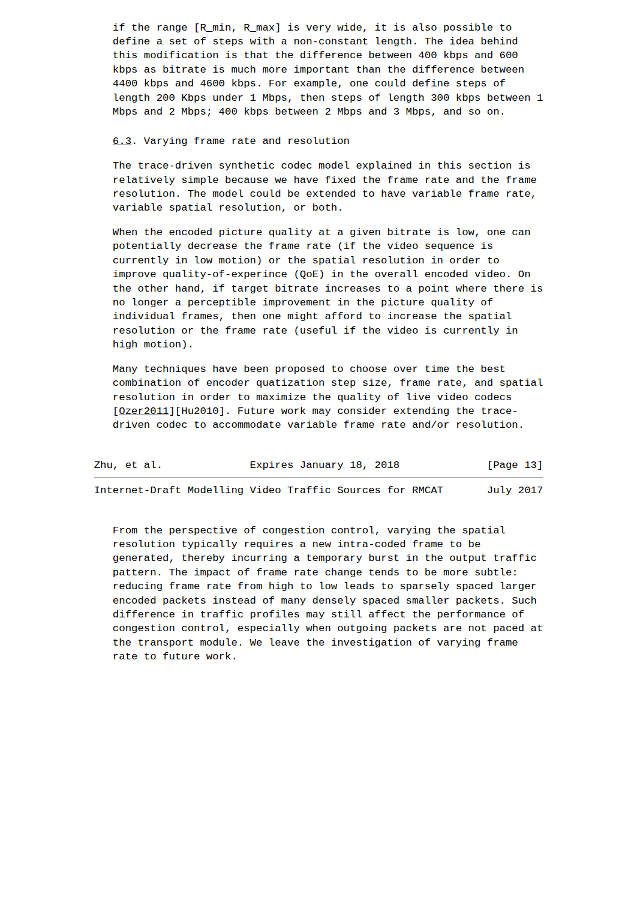if the range [R_min, R_max] is very wide, it is also possible to define a set of steps with a non-constant length. The idea behind this modification is that the difference between 400 kbps and 600 kbps as bitrate is much more important than the difference between 4400 kbps and 4600 kbps. For example, one could define steps of length 200 Kbps under 1 Mbps, then steps of length 300 kbps between 1 Mbps and 2 Mbps; 400 kbps between 2 Mbps and 3 Mbps, and so on.
6.3. Varying frame rate and resolution
The trace-driven synthetic codec model explained in this section is relatively simple because we have fixed the frame rate and the frame resolution. The model could be extended to have variable frame rate, variable spatial resolution, or both.
When the encoded picture quality at a given bitrate is low, one can potentially decrease the frame rate (if the video sequence is currently in low motion) or the spatial resolution in order to improve quality-of-experince (QoE) in the overall encoded video. On the other hand, if target bitrate increases to a point where there is no longer a perceptible improvement in the picture quality of individual frames, then one might afford to increase the spatial resolution or the frame rate (useful if the video is currently in high motion).
Many techniques have been proposed to choose over time the best combination of encoder quatization step size, frame rate, and spatial resolution in order to maximize the quality of live video codecs [Ozer2011][Hu2010]. Future work may consider extending the trace- driven codec to accommodate variable frame rate and/or resolution.
Zhu, et al. Expires January 18, 2018 [Page 13]
Internet-Draft Modelling Video Traffic Sources for RMCAT July 2017
From the perspective of congestion control, varying the spatial resolution typically requires a new intra-coded frame to be generated, thereby incurring a temporary burst in the output traffic pattern. The impact of frame rate change tends to be more subtle: reducing frame rate from high to low leads to sparsely spaced larger encoded packets instead of many densely spaced smaller packets. Such difference in traffic profiles may still affect the performance of congestion control, especially when outgoing packets are not paced at the transport module. We leave the investigation of varying frame rate to future work.